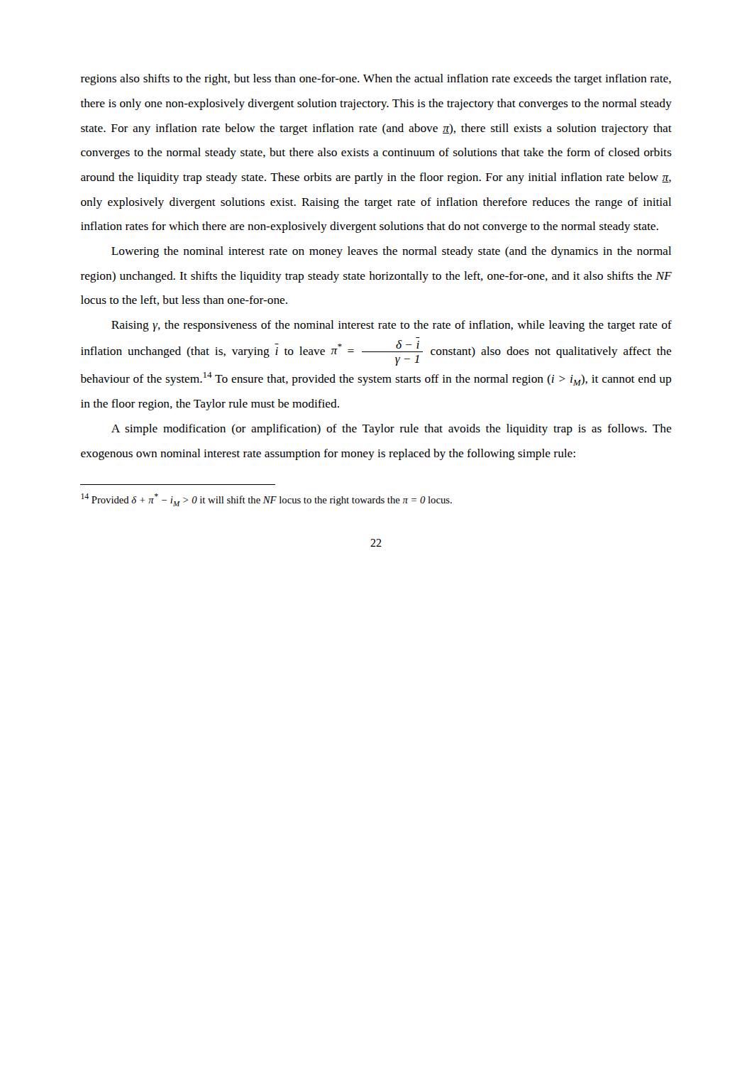regions also shifts to the right, but less than one-for-one. When the actual inflation rate exceeds the target inflation rate, there is only one non-explosively divergent solution trajectory. This is the trajectory that converges to the normal steady state. For any inflation rate below the target inflation rate (and above π), there still exists a solution trajectory that converges to the normal steady state, but there also exists a continuum of solutions that take the form of closed orbits around the liquidity trap steady state. These orbits are partly in the floor region. For any initial inflation rate below π, only explosively divergent solutions exist. Raising the target rate of inflation therefore reduces the range of initial inflation rates for which there are non-explosively divergent solutions that do not converge to the normal steady state.
Lowering the nominal interest rate on money leaves the normal steady state (and the dynamics in the normal region) unchanged. It shifts the liquidity trap steady state horizontally to the left, one-for-one, and it also shifts the NF locus to the left, but less than one-for-one.
Raising γ, the responsiveness of the nominal interest rate to the rate of inflation, while leaving the target rate of inflation unchanged (that is, varying i to leave π* = δ − i γ − 1 constant) also does not qualitatively affect the behaviour of the system.14 To ensure that, provided the system starts off in the normal region (i > iM), it cannot end up in the floor region, the Taylor rule must be modified.
A simple modification (or amplification) of the Taylor rule that avoids the liquidity trap is as follows. The exogenous own nominal interest rate assumption for money is replaced by the following simple rule:
14 Provided δ + π* − iM > 0 it will shift the NF locus to the right towards the π = 0 locus.
22